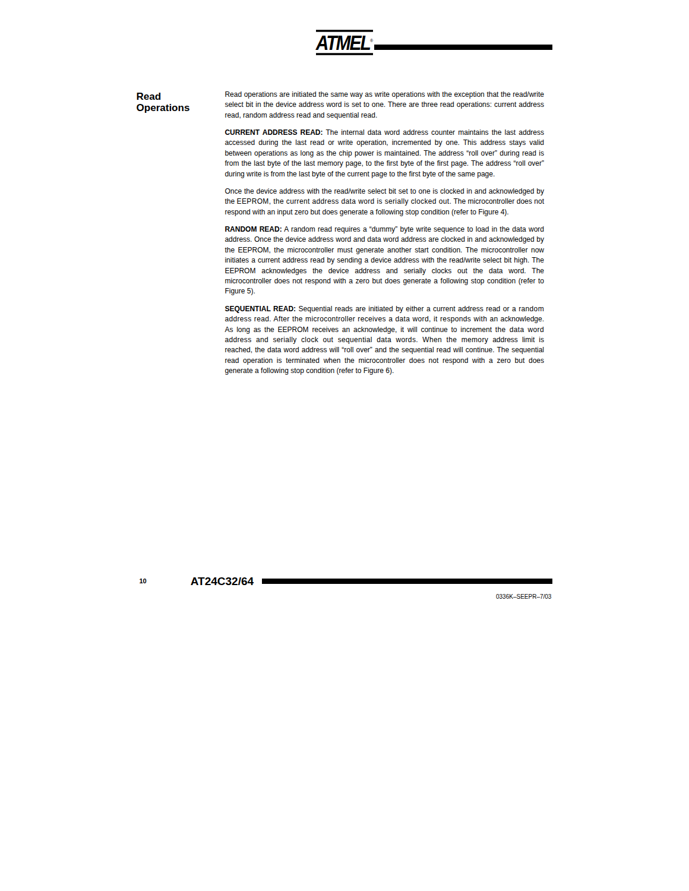ATMEL®
Read
Operations
Read operations are initiated the same way as write operations with the exception that the read/write select bit in the device address word is set to one. There are three read operations: current address read, random address read and sequential read.
CURRENT ADDRESS READ: The internal data word address counter maintains the last address accessed during the last read or write operation, incremented by one. This address stays valid between operations as long as the chip power is maintained. The address “roll over” during read is from the last byte of the last memory page, to the first byte of the first page. The address “roll over” during write is from the last byte of the current page to the first byte of the same page.
Once the device address with the read/write select bit set to one is clocked in and acknowledged by the EEPROM, the current address data word is serially clocked out. The microcontroller does not respond with an input zero but does generate a following stop condition (refer to Figure 4).
RANDOM READ: A random read requires a “dummy” byte write sequence to load in the data word address. Once the device address word and data word address are clocked in and acknowledged by the EEPROM, the microcontroller must generate another start condition. The microcontroller now initiates a current address read by sending a device address with the read/write select bit high. The EEPROM acknowledges the device address and serially clocks out the data word. The microcontroller does not respond with a zero but does generate a following stop condition (refer to Figure 5).
SEQUENTIAL READ: Sequential reads are initiated by either a current address read or a random address read. After the microcontroller receives a data word, it responds with an acknowledge. As long as the EEPROM receives an acknowledge, it will continue to increment the data word address and serially clock out sequential data words. When the memory address limit is reached, the data word address will “roll over” and the sequential read will continue. The sequential read operation is terminated when the microcontroller does not respond with a zero but does generate a following stop condition (refer to Figure 6).
10
AT24C32/64
0336K–SEEPR–7/03